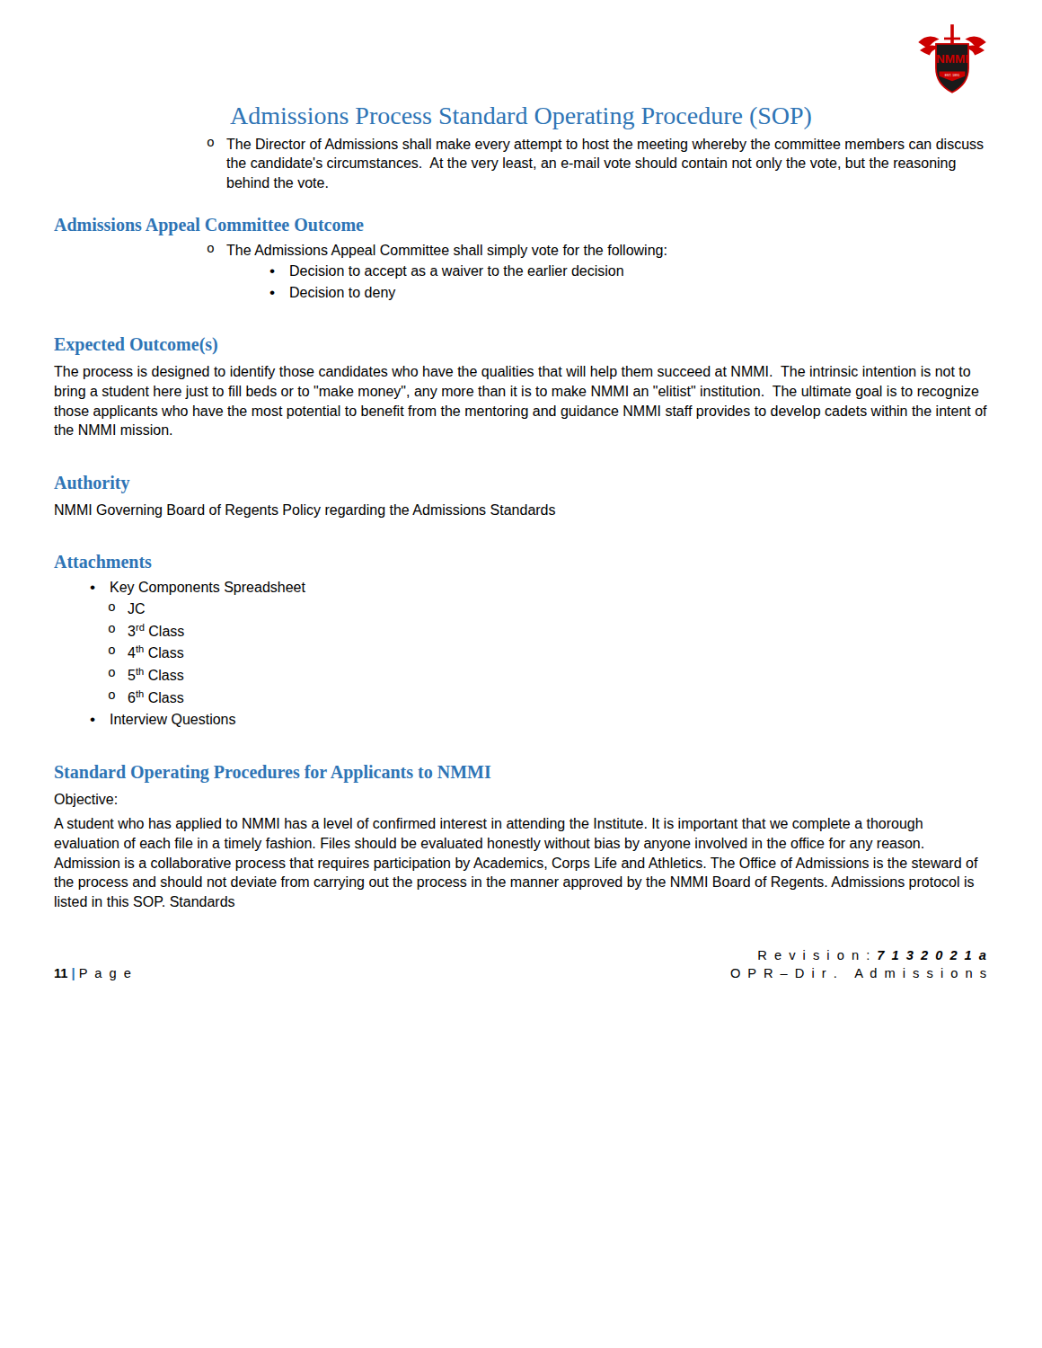NMMI EST. 1891
Admissions Process Standard Operating Procedure (SOP)
The Director of Admissions shall make every attempt to host the meeting whereby the committee members can discuss the candidate's circumstances. At the very least, an e-mail vote should contain not only the vote, but the reasoning behind the vote.
Admissions Appeal Committee Outcome
The Admissions Appeal Committee shall simply vote for the following:
Decision to accept as a waiver to the earlier decision
Decision to deny
Expected Outcome(s)
The process is designed to identify those candidates who have the qualities that will help them succeed at NMMI. The intrinsic intention is not to bring a student here just to fill beds or to "make money", any more than it is to make NMMI an "elitist" institution. The ultimate goal is to recognize those applicants who have the most potential to benefit from the mentoring and guidance NMMI staff provides to develop cadets within the intent of the NMMI mission.
Authority
NMMI Governing Board of Regents Policy regarding the Admissions Standards
Attachments
Key Components Spreadsheet
JC
3rd Class
4th Class
5th Class
6th Class
Interview Questions
Standard Operating Procedures for Applicants to NMMI
Objective:
A student who has applied to NMMI has a level of confirmed interest in attending the Institute. It is important that we complete a thorough evaluation of each file in a timely fashion. Files should be evaluated honestly without bias by anyone involved in the office for any reason. Admission is a collaborative process that requires participation by Academics, Corps Life and Athletics. The Office of Admissions is the steward of the process and should not deviate from carrying out the process in the manner approved by the NMMI Board of Regents. Admissions protocol is listed in this SOP. Standards
11 | P a g e
R e v i s i o n : 7 1 3 2 0 2 1 a
O P R – D i r . A d m i s s i o n s